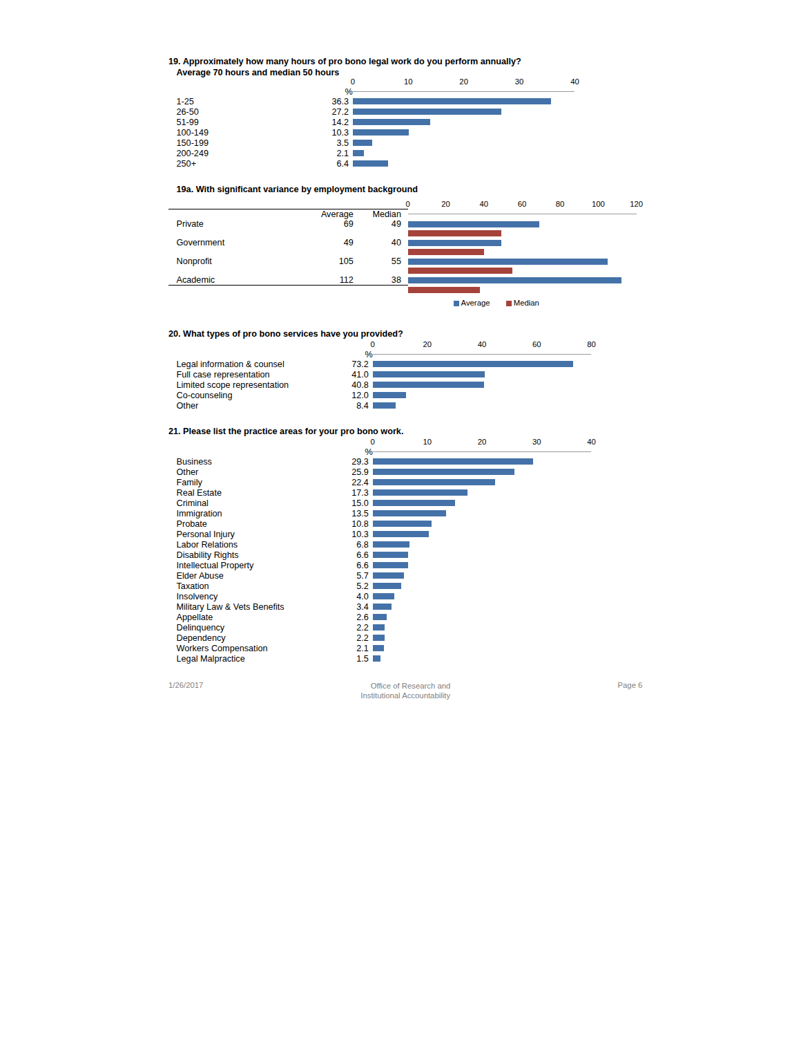19. Approximately how many hours of pro bono legal work do you perform annually?
Average 70 hours and median 50 hours
| | | 0 10 20 30 40 |
| | % | |
| 1-25 | 36.3 | |
| 26-50 | 27.2 | |
| 51-99 | 14.2 | |
| 100-149 | 10.3 | |
| 150-199 | 3.5 | |
| 200-249 | 2.1 | |
| 250+ | 6.4 | |
19a. With significant variance by employment background
| | | | 0 20 40 60 80 100 120 |
| | Average | Median | |
| Private | 69 | 49 | |
| Government | 49 | 40 | |
| Nonprofit | 105 | 55 | |
| Academic | 112 | 38 | |
Average Median
20. What types of pro bono services have you provided?
| | | 0 20 40 60 80 |
| | % | |
| Legal information & counsel | 73.2 | |
| Full case representation | 41.0 | |
| Limited scope representation | 40.8 | |
| Co-counseling | 12.0 | |
| Other | 8.4 | |
21. Please list the practice areas for your pro bono work.
| | | 0 10 20 30 40 |
| | % | |
| Business | 29.3 | |
| Other | 25.9 | |
| Family | 22.4 | |
| Real Estate | 17.3 | |
| Criminal | 15.0 | |
| Immigration | 13.5 | |
| Probate | 10.8 | |
| Personal Injury | 10.3 | |
| Labor Relations | 6.8 | |
| Disability Rights | 6.6 | |
| Intellectual Property | 6.6 | |
| Elder Abuse | 5.7 | |
| Taxation | 5.2 | |
| Insolvency | 4.0 | |
| Military Law & Vets Benefits | 3.4 | |
| Appellate | 2.6 | |
| Delinquency | 2.2 | |
| Dependency | 2.2 | |
| Workers Compensation | 2.1 | |
| Legal Malpractice | 1.5 | |
1/26/2017
Page 6
Office of Research and
Institutional Accountability